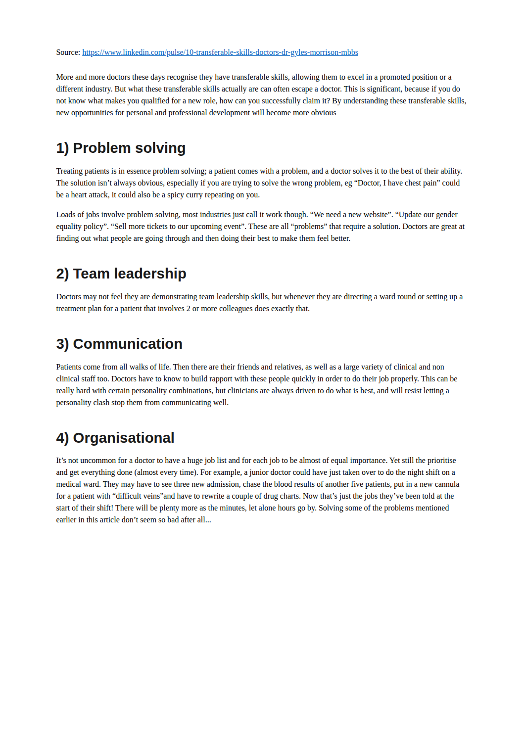Source: https://www.linkedin.com/pulse/10-transferable-skills-doctors-dr-gyles-morrison-mbbs
More and more doctors these days recognise they have transferable skills, allowing them to excel in a promoted position or a different industry. But what these transferable skills actually are can often escape a doctor. This is significant, because if you do not know what makes you qualified for a new role, how can you successfully claim it? By understanding these transferable skills, new opportunities for personal and professional development will become more obvious
1) Problem solving
Treating patients is in essence problem solving; a patient comes with a problem, and a doctor solves it to the best of their ability. The solution isn’t always obvious, especially if you are trying to solve the wrong problem, eg “Doctor, I have chest pain” could be a heart attack, it could also be a spicy curry repeating on you.
Loads of jobs involve problem solving, most industries just call it work though. “We need a new website”. “Update our gender equality policy”. “Sell more tickets to our upcoming event”. These are all “problems” that require a solution. Doctors are great at finding out what people are going through and then doing their best to make them feel better.
2) Team leadership
Doctors may not feel they are demonstrating team leadership skills, but whenever they are directing a ward round or setting up a treatment plan for a patient that involves 2 or more colleagues does exactly that.
3) Communication
Patients come from all walks of life. Then there are their friends and relatives, as well as a large variety of clinical and non clinical staff too. Doctors have to know to build rapport with these people quickly in order to do their job properly. This can be really hard with certain personality combinations, but clinicians are always driven to do what is best, and will resist letting a personality clash stop them from communicating well.
4) Organisational
It’s not uncommon for a doctor to have a huge job list and for each job to be almost of equal importance. Yet still the prioritise and get everything done (almost every time). For example, a junior doctor could have just taken over to do the night shift on a medical ward. They may have to see three new admission, chase the blood results of another five patients, put in a new cannula for a patient with “difficult veins”and have to rewrite a couple of drug charts. Now that’s just the jobs they’ve been told at the start of their shift! There will be plenty more as the minutes, let alone hours go by. Solving some of the problems mentioned earlier in this article don’t seem so bad after all...